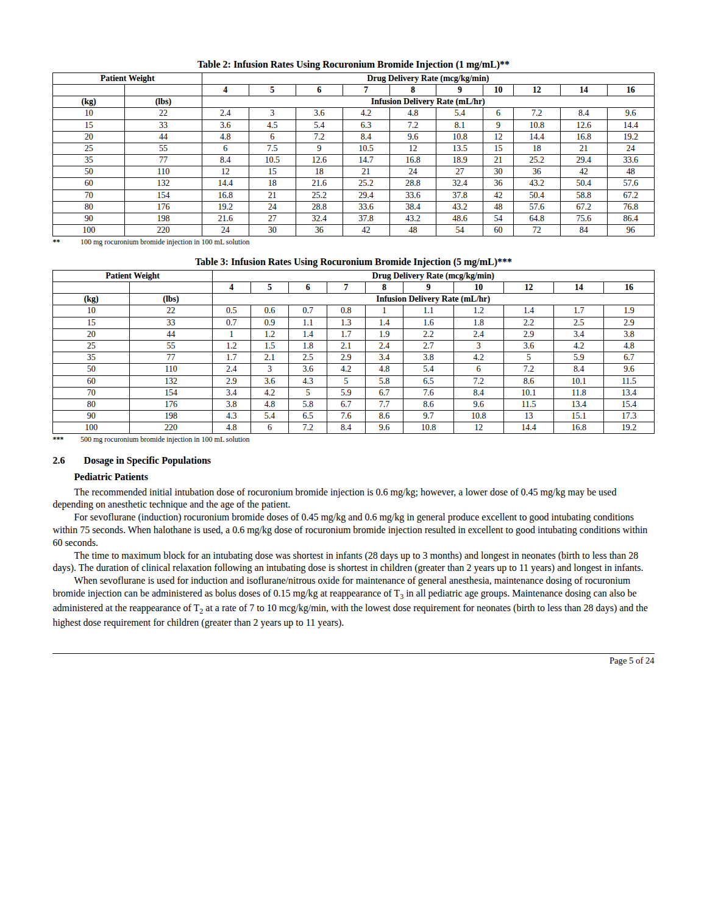Table 2: Infusion Rates Using Rocuronium Bromide Injection (1 mg/mL)**
| Patient Weight | Drug Delivery Rate (mcg/kg/min) |
| --- | --- |
| | | 4 | 5 | 6 | 7 | 8 | 9 | 10 | 12 | 14 | 16 |
| (kg) | (lbs) | Infusion Delivery Rate (mL/hr) |
| 10 | 22 | 2.4 | 3 | 3.6 | 4.2 | 4.8 | 5.4 | 6 | 7.2 | 8.4 | 9.6 |
| 15 | 33 | 3.6 | 4.5 | 5.4 | 6.3 | 7.2 | 8.1 | 9 | 10.8 | 12.6 | 14.4 |
| 20 | 44 | 4.8 | 6 | 7.2 | 8.4 | 9.6 | 10.8 | 12 | 14.4 | 16.8 | 19.2 |
| 25 | 55 | 6 | 7.5 | 9 | 10.5 | 12 | 13.5 | 15 | 18 | 21 | 24 |
| 35 | 77 | 8.4 | 10.5 | 12.6 | 14.7 | 16.8 | 18.9 | 21 | 25.2 | 29.4 | 33.6 |
| 50 | 110 | 12 | 15 | 18 | 21 | 24 | 27 | 30 | 36 | 42 | 48 |
| 60 | 132 | 14.4 | 18 | 21.6 | 25.2 | 28.8 | 32.4 | 36 | 43.2 | 50.4 | 57.6 |
| 70 | 154 | 16.8 | 21 | 25.2 | 29.4 | 33.6 | 37.8 | 42 | 50.4 | 58.8 | 67.2 |
| 80 | 176 | 19.2 | 24 | 28.8 | 33.6 | 38.4 | 43.2 | 48 | 57.6 | 67.2 | 76.8 |
| 90 | 198 | 21.6 | 27 | 32.4 | 37.8 | 43.2 | 48.6 | 54 | 64.8 | 75.6 | 86.4 |
| 100 | 220 | 24 | 30 | 36 | 42 | 48 | 54 | 60 | 72 | 84 | 96 |
**100 mg rocuronium bromide injection in 100 mL solution
Table 3: Infusion Rates Using Rocuronium Bromide Injection (5 mg/mL)***
| Patient Weight | Drug Delivery Rate (mcg/kg/min) |
| --- | --- |
| | | 4 | 5 | 6 | 7 | 8 | 9 | 10 | 12 | 14 | 16 |
| (kg) | (lbs) | Infusion Delivery Rate (mL/hr) |
| 10 | 22 | 0.5 | 0.6 | 0.7 | 0.8 | 1 | 1.1 | 1.2 | 1.4 | 1.7 | 1.9 |
| 15 | 33 | 0.7 | 0.9 | 1.1 | 1.3 | 1.4 | 1.6 | 1.8 | 2.2 | 2.5 | 2.9 |
| 20 | 44 | 1 | 1.2 | 1.4 | 1.7 | 1.9 | 2.2 | 2.4 | 2.9 | 3.4 | 3.8 |
| 25 | 55 | 1.2 | 1.5 | 1.8 | 2.1 | 2.4 | 2.7 | 3 | 3.6 | 4.2 | 4.8 |
| 35 | 77 | 1.7 | 2.1 | 2.5 | 2.9 | 3.4 | 3.8 | 4.2 | 5 | 5.9 | 6.7 |
| 50 | 110 | 2.4 | 3 | 3.6 | 4.2 | 4.8 | 5.4 | 6 | 7.2 | 8.4 | 9.6 |
| 60 | 132 | 2.9 | 3.6 | 4.3 | 5 | 5.8 | 6.5 | 7.2 | 8.6 | 10.1 | 11.5 |
| 70 | 154 | 3.4 | 4.2 | 5 | 5.9 | 6.7 | 7.6 | 8.4 | 10.1 | 11.8 | 13.4 |
| 80 | 176 | 3.8 | 4.8 | 5.8 | 6.7 | 7.7 | 8.6 | 9.6 | 11.5 | 13.4 | 15.4 |
| 90 | 198 | 4.3 | 5.4 | 6.5 | 7.6 | 8.6 | 9.7 | 10.8 | 13 | 15.1 | 17.3 |
| 100 | 220 | 4.8 | 6 | 7.2 | 8.4 | 9.6 | 10.8 | 12 | 14.4 | 16.8 | 19.2 |
***500 mg rocuronium bromide injection in 100 mL solution
2.6 Dosage in Specific Populations
Pediatric Patients
The recommended initial intubation dose of rocuronium bromide injection is 0.6 mg/kg; however, a lower dose of 0.45 mg/kg may be used depending on anesthetic technique and the age of the patient.
For sevoflurane (induction) rocuronium bromide doses of 0.45 mg/kg and 0.6 mg/kg in general produce excellent to good intubating conditions within 75 seconds. When halothane is used, a 0.6 mg/kg dose of rocuronium bromide injection resulted in excellent to good intubating conditions within 60 seconds.
The time to maximum block for an intubating dose was shortest in infants (28 days up to 3 months) and longest in neonates (birth to less than 28 days). The duration of clinical relaxation following an intubating dose is shortest in children (greater than 2 years up to 11 years) and longest in infants.
When sevoflurane is used for induction and isoflurane/nitrous oxide for maintenance of general anesthesia, maintenance dosing of rocuronium bromide injection can be administered as bolus doses of 0.15 mg/kg at reappearance of T3 in all pediatric age groups. Maintenance dosing can also be administered at the reappearance of T2 at a rate of 7 to 10 mcg/kg/min, with the lowest dose requirement for neonates (birth to less than 28 days) and the highest dose requirement for children (greater than 2 years up to 11 years).
Page 5 of 24